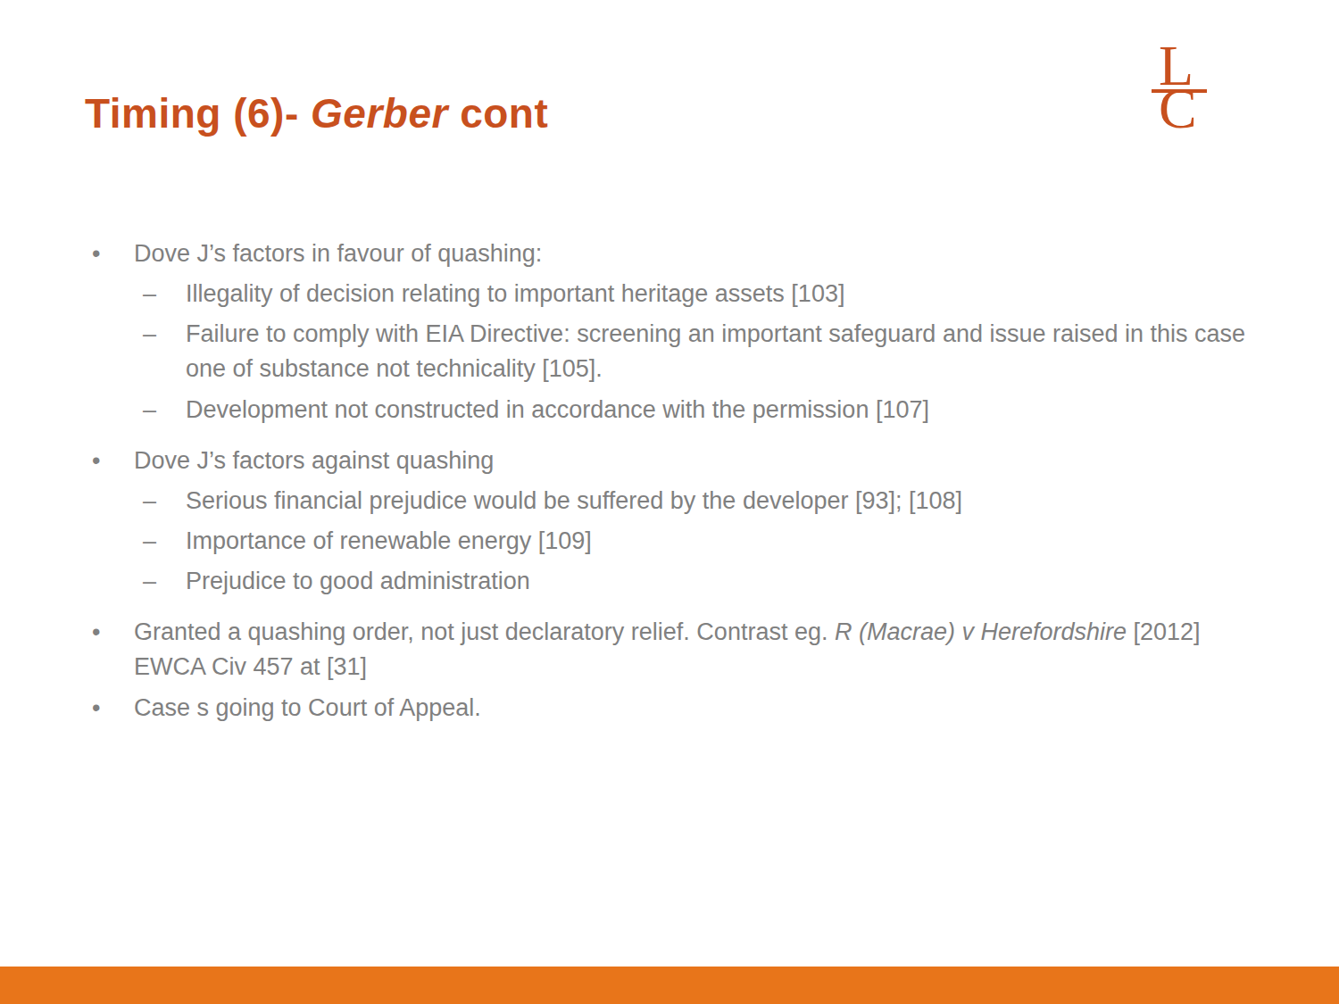L C
Timing (6)- Gerber cont
Dove J’s factors in favour of quashing:
Illegality of decision relating to important heritage assets [103]
Failure to comply with EIA Directive: screening an important safeguard and issue raised in this case one of substance not technicality [105].
Development not constructed in accordance with the permission [107]
Dove J’s factors against quashing
Serious financial prejudice would be suffered by the developer [93]; [108]
Importance of renewable energy [109]
Prejudice to good administration
Granted a quashing order, not just declaratory relief. Contrast eg. R (Macrae) v Herefordshire [2012] EWCA Civ 457 at [31]
Case s going to Court of Appeal.